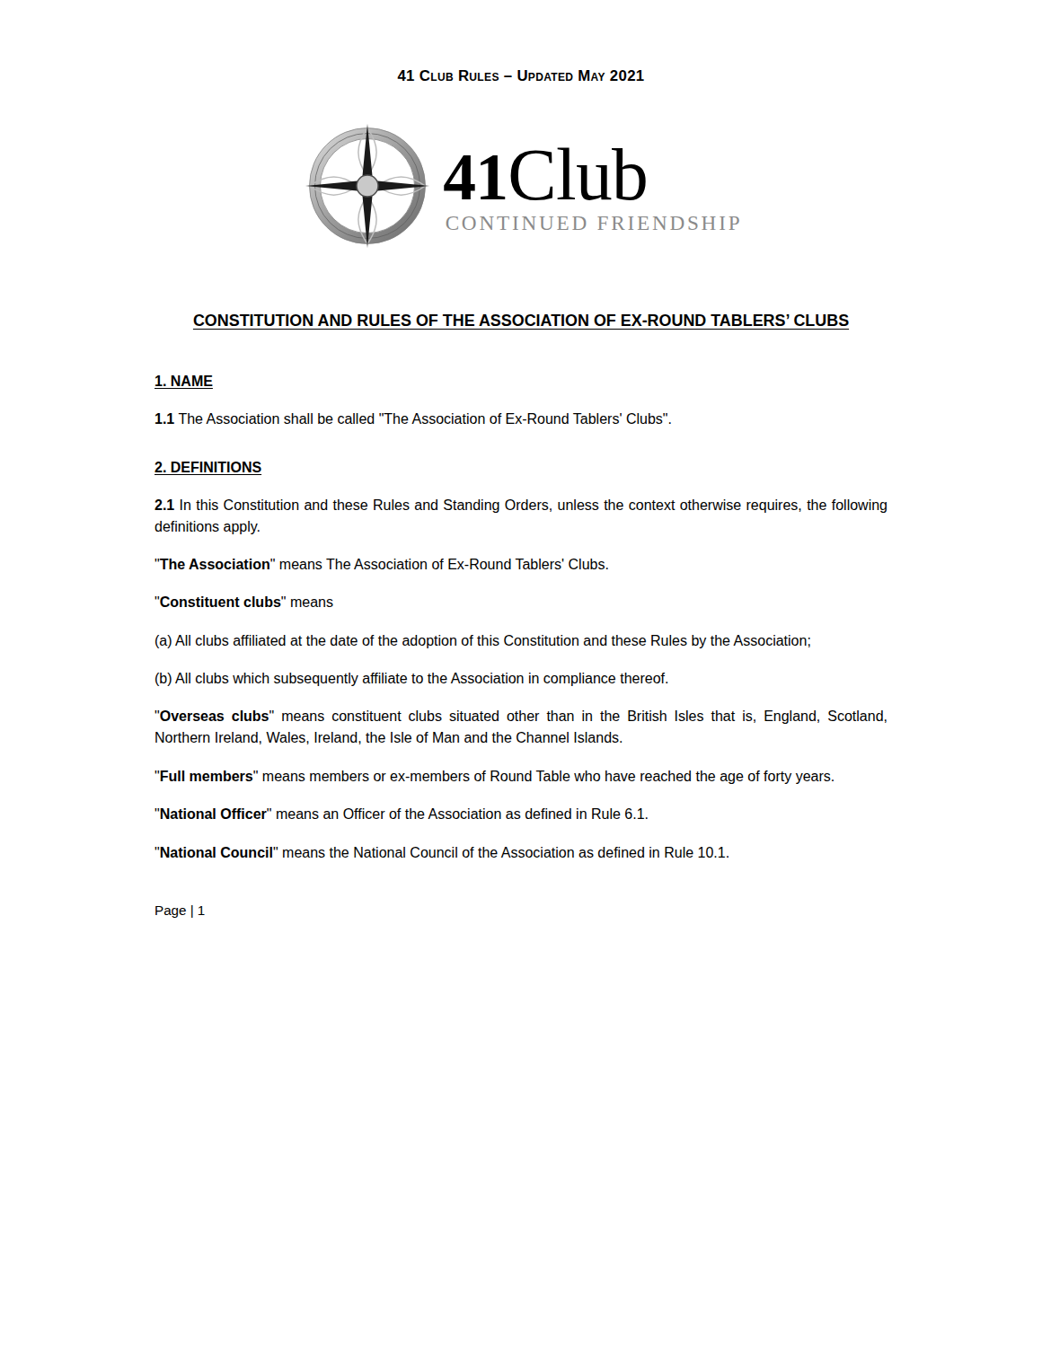41 Club Rules – Updated May 2021
41Club
CONTINUED FRIENDSHIP
CONSTITUTION AND RULES OF THE ASSOCIATION OF EX-ROUND TABLERS’ CLUBS
1. NAME
1.1 The Association shall be called "The Association of Ex-Round Tablers' Clubs".
2. DEFINITIONS
2.1 In this Constitution and these Rules and Standing Orders, unless the context otherwise requires, the following definitions apply.
"The Association" means The Association of Ex-Round Tablers' Clubs.
"Constituent clubs" means
(a) All clubs affiliated at the date of the adoption of this Constitution and these Rules by the Association;
(b) All clubs which subsequently affiliate to the Association in compliance thereof.
"Overseas clubs" means constituent clubs situated other than in the British Isles that is, England, Scotland, Northern Ireland, Wales, Ireland, the Isle of Man and the Channel Islands.
"Full members" means members or ex-members of Round Table who have reached the age of forty years.
"National Officer" means an Officer of the Association as defined in Rule 6.1.
"National Council" means the National Council of the Association as defined in Rule 10.1.
Page | 1